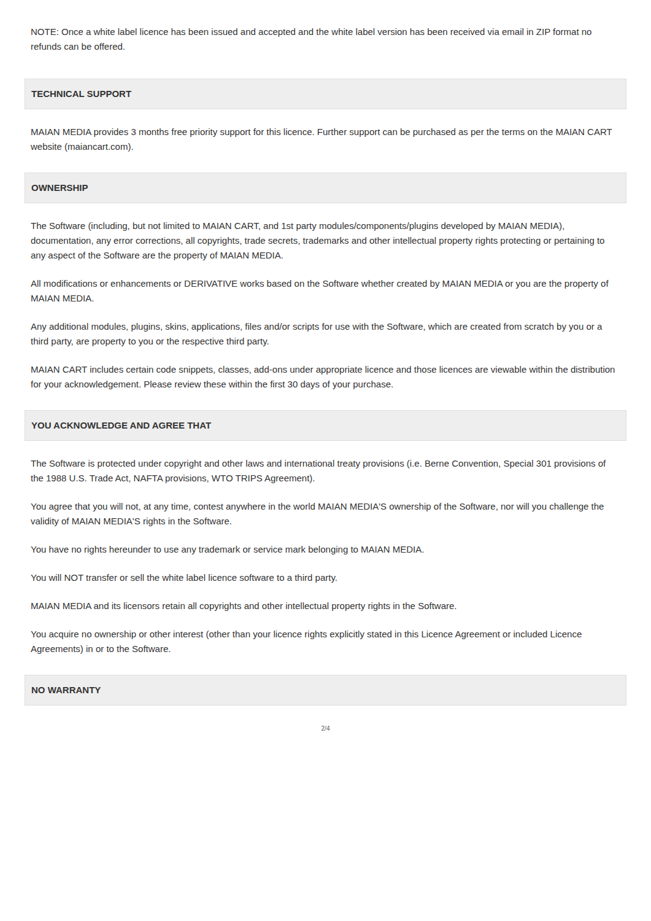NOTE: Once a white label licence has been issued and accepted and the white label version has been received via email in ZIP format no refunds can be offered.
Technical Support
MAIAN MEDIA provides 3 months free priority support for this licence. Further support can be purchased as per the terms on the MAIAN CART website (maiancart.com).
Ownership
The Software (including, but not limited to MAIAN CART, and 1st party modules/components/plugins developed by MAIAN MEDIA), documentation, any error corrections, all copyrights, trade secrets, trademarks and other intellectual property rights protecting or pertaining to any aspect of the Software are the property of MAIAN MEDIA.
All modifications or enhancements or DERIVATIVE works based on the Software whether created by MAIAN MEDIA or you are the property of MAIAN MEDIA.
Any additional modules, plugins, skins, applications, files and/or scripts for use with the Software, which are created from scratch by you or a third party, are property to you or the respective third party.
MAIAN CART includes certain code snippets, classes, add-ons under appropriate licence and those licences are viewable within the distribution for your acknowledgement. Please review these within the first 30 days of your purchase.
You Acknowledge and Agree That
The Software is protected under copyright and other laws and international treaty provisions (i.e. Berne Convention, Special 301 provisions of the 1988 U.S. Trade Act, NAFTA provisions, WTO TRIPS Agreement).
You agree that you will not, at any time, contest anywhere in the world MAIAN MEDIA'S ownership of the Software, nor will you challenge the validity of MAIAN MEDIA'S rights in the Software.
You have no rights hereunder to use any trademark or service mark belonging to MAIAN MEDIA.
You will NOT transfer or sell the white label licence software to a third party.
MAIAN MEDIA and its licensors retain all copyrights and other intellectual property rights in the Software.
You acquire no ownership or other interest (other than your licence rights explicitly stated in this Licence Agreement or included Licence Agreements) in or to the Software.
No Warranty
2/4